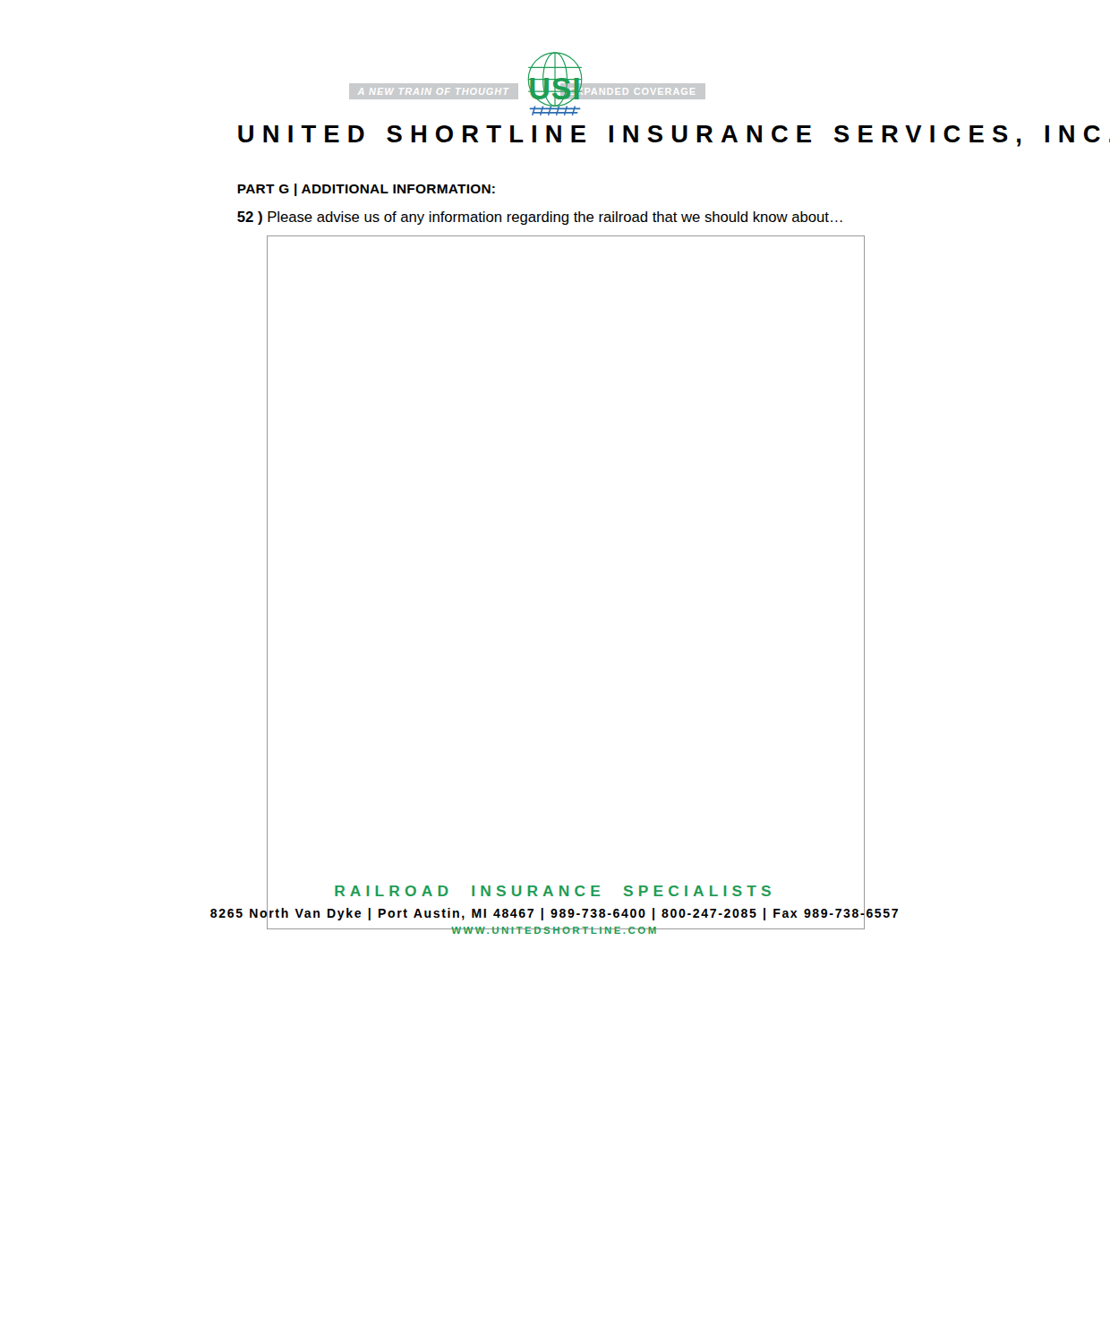A New Train of Thought
Expanded Coverage
USI
UNITED SHORTLINE INSURANCE SERVICES, INC.
PART G | ADDITIONAL INFORMATION:
52 ) Please advise us of any information regarding the railroad that we should know about…
RAILROAD INSURANCE SPECIALISTS
8265 North Van Dyke | Port Austin, MI 48467 | 989-738-6400 | 800-247-2085 | Fax 989-738-6557
WWW.UNITEDSHORTLINE.COM